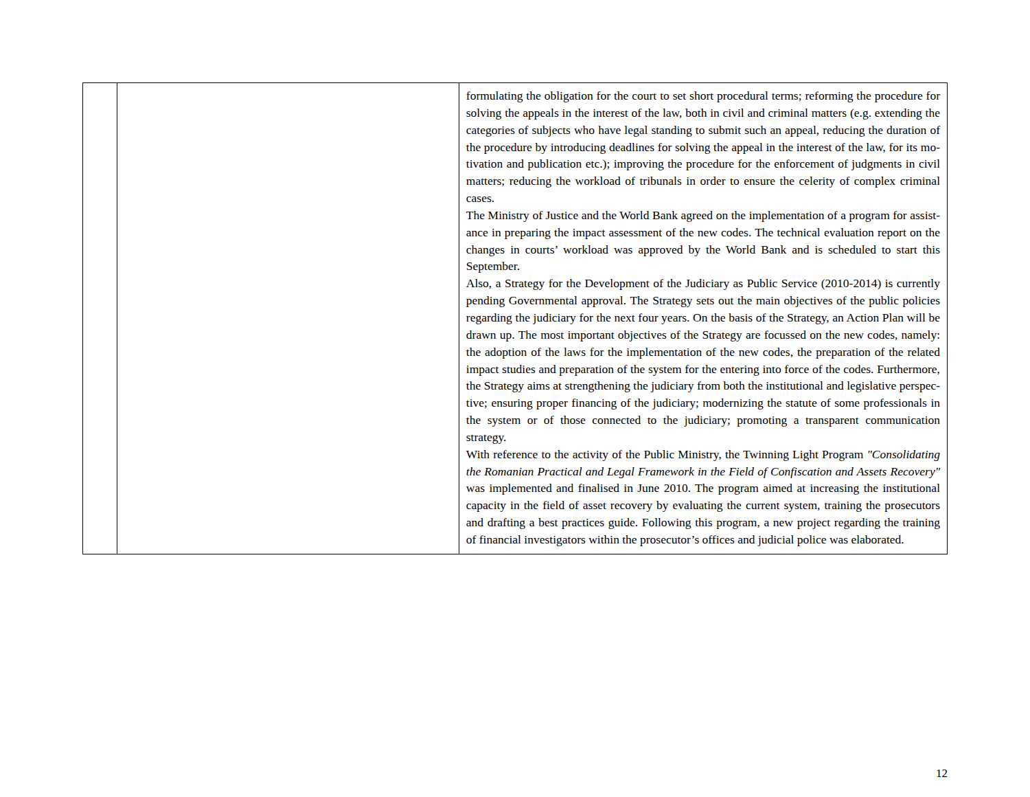| | | formulating the obligation for the court to set short procedural terms; reforming the procedure for solving the appeals in the interest of the law, both in civil and criminal matters (e.g. extending the categories of subjects who have legal standing to submit such an appeal, reducing the duration of the procedure by introducing deadlines for solving the appeal in the interest of the law, for its motivation and publication etc.); improving the procedure for the enforcement of judgments in civil matters; reducing the workload of tribunals in order to ensure the celerity of complex criminal cases. The Ministry of Justice and the World Bank agreed on the implementation of a program for assistance in preparing the impact assessment of the new codes. The technical evaluation report on the changes in courts’ workload was approved by the World Bank and is scheduled to start this September. Also, a Strategy for the Development of the Judiciary as Public Service (2010-2014) is currently pending Governmental approval. The Strategy sets out the main objectives of the public policies regarding the judiciary for the next four years. On the basis of the Strategy, an Action Plan will be drawn up. The most important objectives of the Strategy are focussed on the new codes, namely: the adoption of the laws for the implementation of the new codes, the preparation of the related impact studies and preparation of the system for the entering into force of the codes. Furthermore, the Strategy aims at strengthening the judiciary from both the institutional and legislative perspective; ensuring proper financing of the judiciary; modernizing the statute of some professionals in the system or of those connected to the judiciary; promoting a transparent communication strategy. With reference to the activity of the Public Ministry, the Twinning Light Program "Consolidating the Romanian Practical and Legal Framework in the Field of Confiscation and Assets Recovery" was implemented and finalised in June 2010. The program aimed at increasing the institutional capacity in the field of asset recovery by evaluating the current system, training the prosecutors and drafting a best practices guide. Following this program, a new project regarding the training of financial investigators within the prosecutor’s offices and judicial police was elaborated. |
12